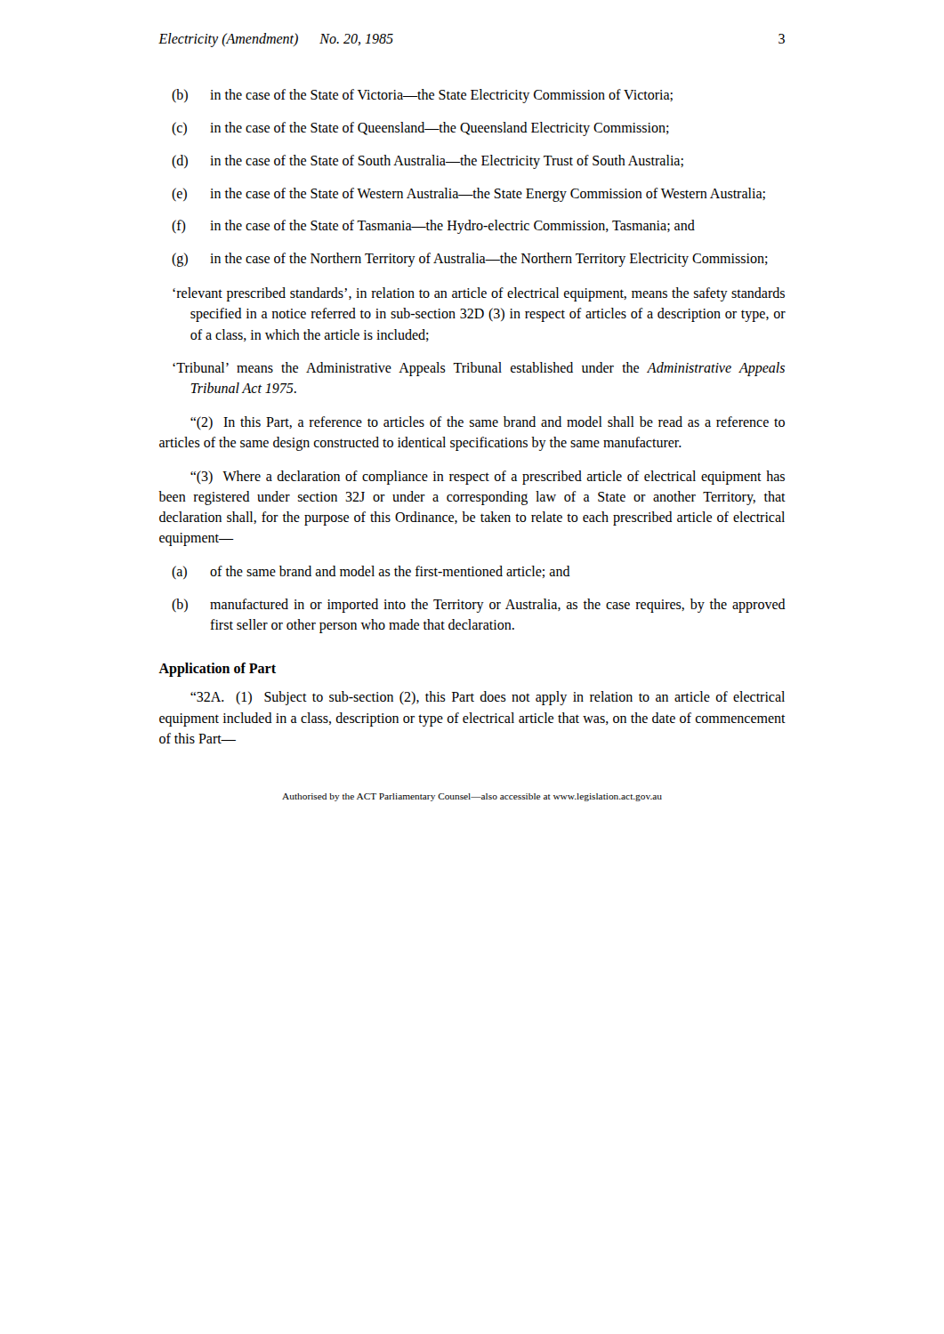Electricity (Amendment) No. 20, 1985 3
(b) in the case of the State of Victoria—the State Electricity Commission of Victoria;
(c) in the case of the State of Queensland—the Queensland Electricity Commission;
(d) in the case of the State of South Australia—the Electricity Trust of South Australia;
(e) in the case of the State of Western Australia—the State Energy Commission of Western Australia;
(f) in the case of the State of Tasmania—the Hydro-electric Commission, Tasmania; and
(g) in the case of the Northern Territory of Australia—the Northern Territory Electricity Commission;
‘relevant prescribed standards’, in relation to an article of electrical equipment, means the safety standards specified in a notice referred to in sub-section 32D (3) in respect of articles of a description or type, or of a class, in which the article is included;
‘Tribunal’ means the Administrative Appeals Tribunal established under the Administrative Appeals Tribunal Act 1975.
“(2) In this Part, a reference to articles of the same brand and model shall be read as a reference to articles of the same design constructed to identical specifications by the same manufacturer.
“(3) Where a declaration of compliance in respect of a prescribed article of electrical equipment has been registered under section 32J or under a corresponding law of a State or another Territory, that declaration shall, for the purpose of this Ordinance, be taken to relate to each prescribed article of electrical equipment—
(a) of the same brand and model as the first-mentioned article; and
(b) manufactured in or imported into the Territory or Australia, as the case requires, by the approved first seller or other person who made that declaration.
Application of Part
“32A. (1) Subject to sub-section (2), this Part does not apply in relation to an article of electrical equipment included in a class, description or type of electrical article that was, on the date of commencement of this Part—
Authorised by the ACT Parliamentary Counsel—also accessible at www.legislation.act.gov.au